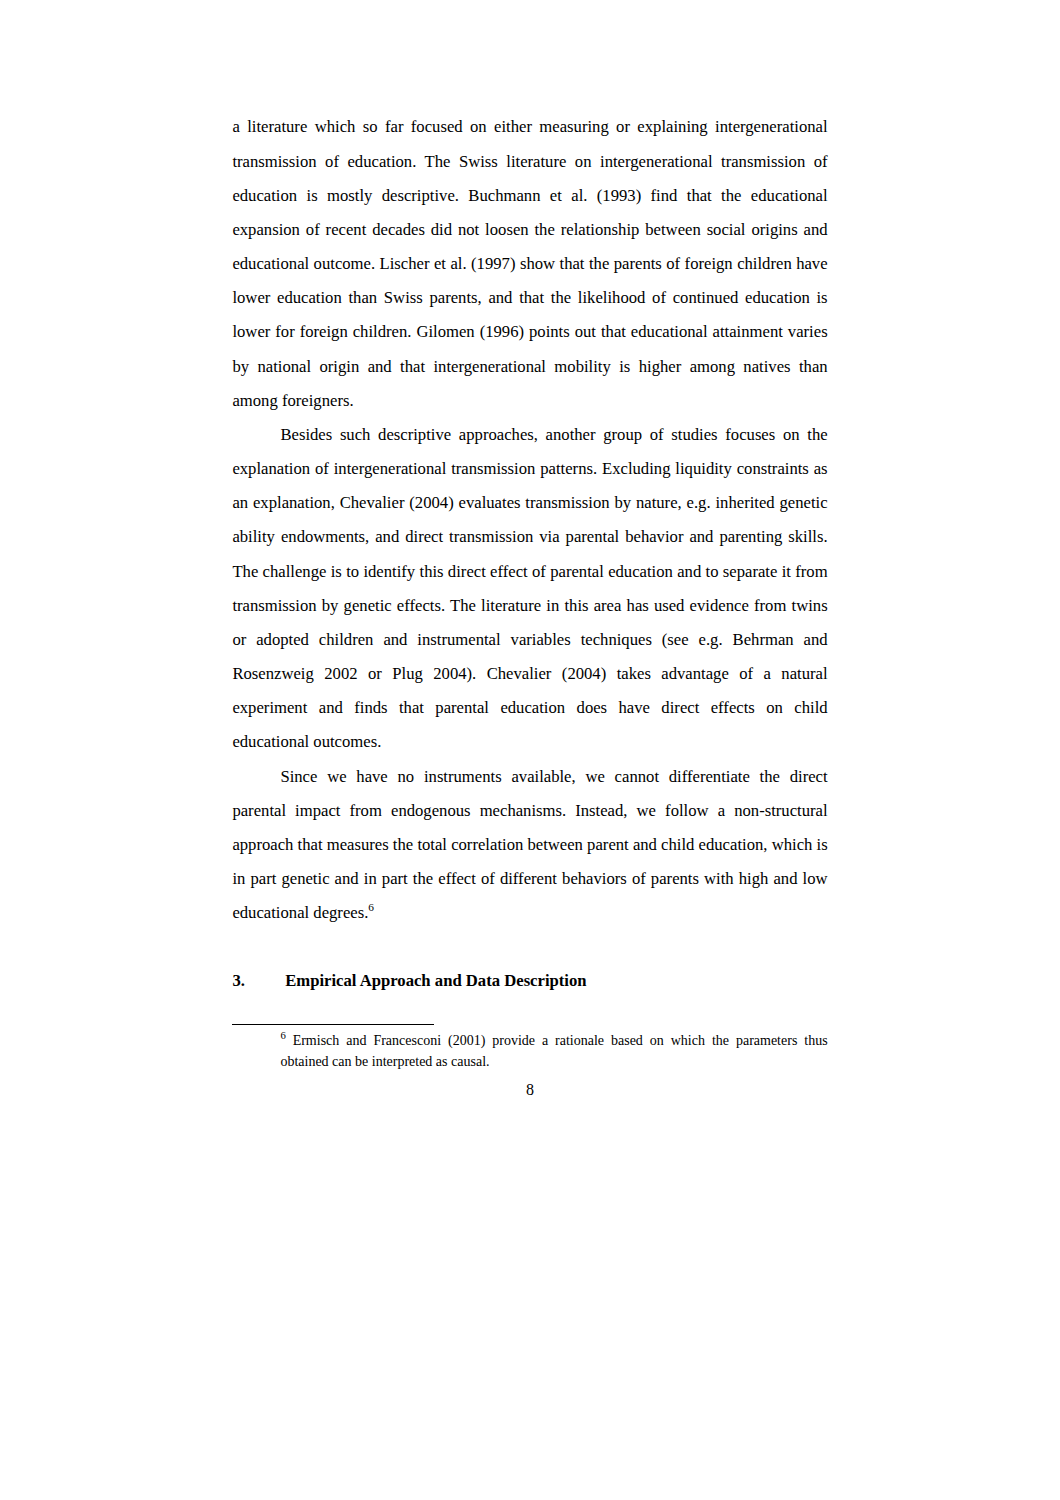a literature which so far focused on either measuring or explaining intergenerational transmission of education. The Swiss literature on intergenerational transmission of education is mostly descriptive. Buchmann et al. (1993) find that the educational expansion of recent decades did not loosen the relationship between social origins and educational outcome. Lischer et al. (1997) show that the parents of foreign children have lower education than Swiss parents, and that the likelihood of continued education is lower for foreign children. Gilomen (1996) points out that educational attainment varies by national origin and that intergenerational mobility is higher among natives than among foreigners.
Besides such descriptive approaches, another group of studies focuses on the explanation of intergenerational transmission patterns. Excluding liquidity constraints as an explanation, Chevalier (2004) evaluates transmission by nature, e.g. inherited genetic ability endowments, and direct transmission via parental behavior and parenting skills. The challenge is to identify this direct effect of parental education and to separate it from transmission by genetic effects. The literature in this area has used evidence from twins or adopted children and instrumental variables techniques (see e.g. Behrman and Rosenzweig 2002 or Plug 2004). Chevalier (2004) takes advantage of a natural experiment and finds that parental education does have direct effects on child educational outcomes.
Since we have no instruments available, we cannot differentiate the direct parental impact from endogenous mechanisms. Instead, we follow a non-structural approach that measures the total correlation between parent and child education, which is in part genetic and in part the effect of different behaviors of parents with high and low educational degrees.6
3. Empirical Approach and Data Description
6 Ermisch and Francesconi (2001) provide a rationale based on which the parameters thus obtained can be interpreted as causal.
8